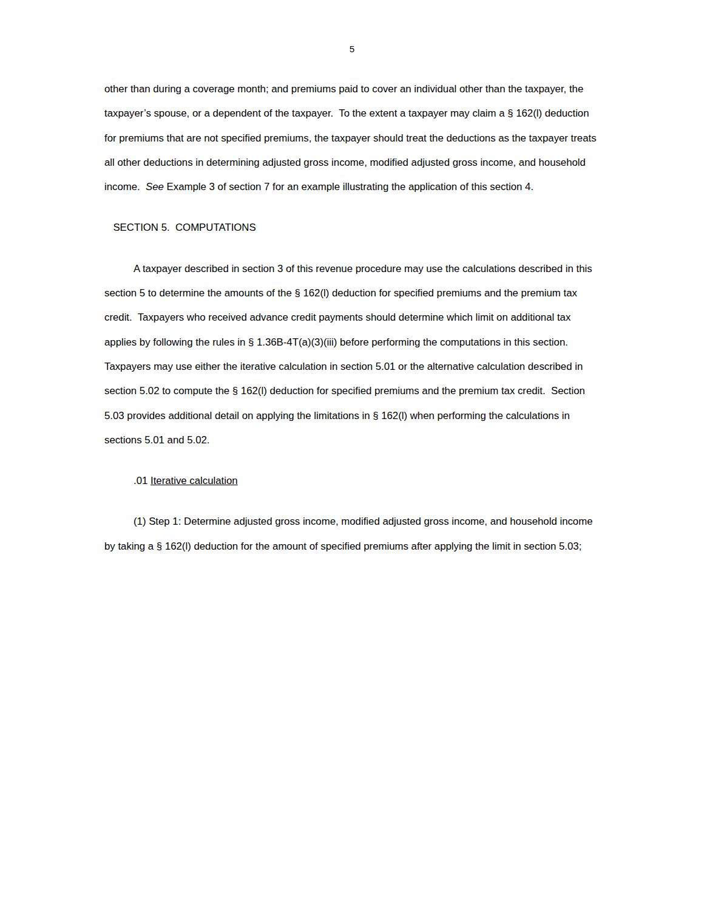5
other than during a coverage month; and premiums paid to cover an individual other than the taxpayer, the taxpayer’s spouse, or a dependent of the taxpayer. To the extent a taxpayer may claim a § 162(l) deduction for premiums that are not specified premiums, the taxpayer should treat the deductions as the taxpayer treats all other deductions in determining adjusted gross income, modified adjusted gross income, and household income. See Example 3 of section 7 for an example illustrating the application of this section 4.
SECTION 5. COMPUTATIONS
A taxpayer described in section 3 of this revenue procedure may use the calculations described in this section 5 to determine the amounts of the § 162(l) deduction for specified premiums and the premium tax credit. Taxpayers who received advance credit payments should determine which limit on additional tax applies by following the rules in § 1.36B-4T(a)(3)(iii) before performing the computations in this section. Taxpayers may use either the iterative calculation in section 5.01 or the alternative calculation described in section 5.02 to compute the § 162(l) deduction for specified premiums and the premium tax credit. Section 5.03 provides additional detail on applying the limitations in § 162(l) when performing the calculations in sections 5.01 and 5.02.
.01 Iterative calculation
(1) Step 1: Determine adjusted gross income, modified adjusted gross income, and household income by taking a § 162(l) deduction for the amount of specified premiums after applying the limit in section 5.03;